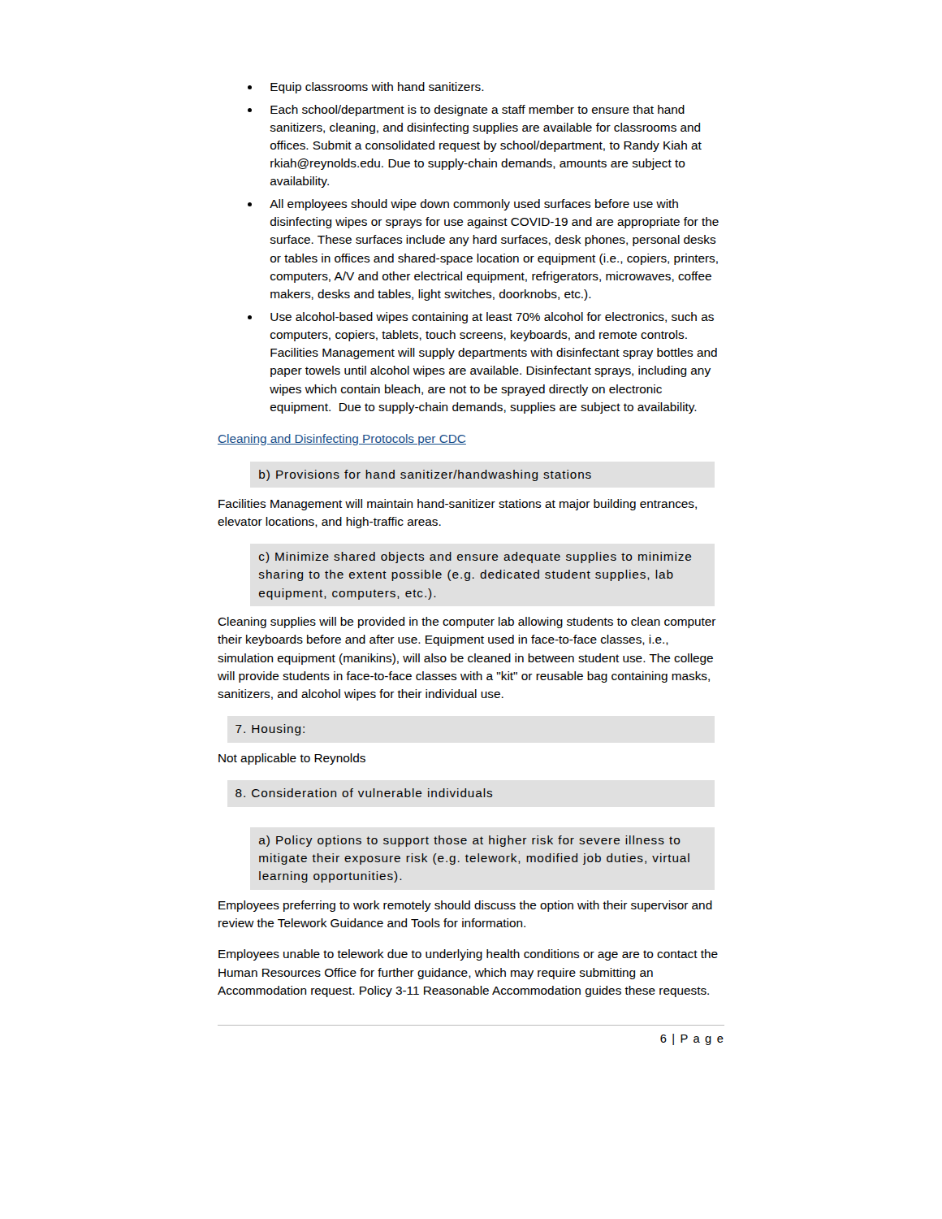Equip classrooms with hand sanitizers.
Each school/department is to designate a staff member to ensure that hand sanitizers, cleaning, and disinfecting supplies are available for classrooms and offices. Submit a consolidated request by school/department, to Randy Kiah at rkiah@reynolds.edu. Due to supply-chain demands, amounts are subject to availability.
All employees should wipe down commonly used surfaces before use with disinfecting wipes or sprays for use against COVID-19 and are appropriate for the surface. These surfaces include any hard surfaces, desk phones, personal desks or tables in offices and shared-space location or equipment (i.e., copiers, printers, computers, A/V and other electrical equipment, refrigerators, microwaves, coffee makers, desks and tables, light switches, doorknobs, etc.).
Use alcohol-based wipes containing at least 70% alcohol for electronics, such as computers, copiers, tablets, touch screens, keyboards, and remote controls. Facilities Management will supply departments with disinfectant spray bottles and paper towels until alcohol wipes are available. Disinfectant sprays, including any wipes which contain bleach, are not to be sprayed directly on electronic equipment. Due to supply-chain demands, supplies are subject to availability.
Cleaning and Disinfecting Protocols per CDC
b) Provisions for hand sanitizer/handwashing stations
Facilities Management will maintain hand-sanitizer stations at major building entrances, elevator locations, and high-traffic areas.
c) Minimize shared objects and ensure adequate supplies to minimize sharing to the extent possible (e.g. dedicated student supplies, lab equipment, computers, etc.).
Cleaning supplies will be provided in the computer lab allowing students to clean computer their keyboards before and after use. Equipment used in face-to-face classes, i.e., simulation equipment (manikins), will also be cleaned in between student use. The college will provide students in face-to-face classes with a "kit" or reusable bag containing masks, sanitizers, and alcohol wipes for their individual use.
7. Housing:
Not applicable to Reynolds
8. Consideration of vulnerable individuals
a) Policy options to support those at higher risk for severe illness to mitigate their exposure risk (e.g. telework, modified job duties, virtual learning opportunities).
Employees preferring to work remotely should discuss the option with their supervisor and review the Telework Guidance and Tools for information.
Employees unable to telework due to underlying health conditions or age are to contact the Human Resources Office for further guidance, which may require submitting an Accommodation request. Policy 3-11 Reasonable Accommodation guides these requests.
6 | P a g e